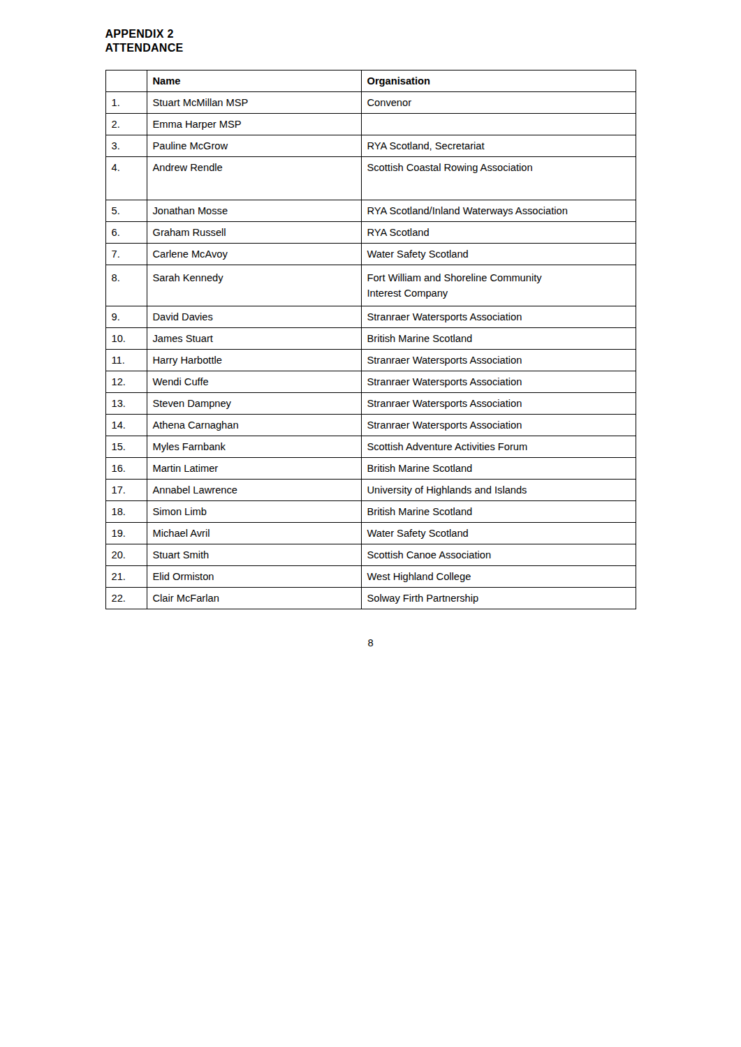APPENDIX 2
ATTENDANCE
| | Name | Organisation |
| --- | --- | --- |
| 1. | Stuart McMillan MSP | Convenor |
| 2. | Emma Harper MSP | |
| 3. | Pauline McGrow | RYA Scotland, Secretariat |
| 4. | Andrew Rendle | Scottish Coastal Rowing Association |
| 5. | Jonathan Mosse | RYA Scotland/Inland Waterways Association |
| 6. | Graham Russell | RYA Scotland |
| 7. | Carlene McAvoy | Water Safety Scotland |
| 8. | Sarah Kennedy | Fort William and Shoreline Community Interest Company |
| 9. | David Davies | Stranraer Watersports Association |
| 10. | James Stuart | British Marine Scotland |
| 11. | Harry Harbottle | Stranraer Watersports Association |
| 12. | Wendi Cuffe | Stranraer Watersports Association |
| 13. | Steven Dampney | Stranraer Watersports Association |
| 14. | Athena Carnaghan | Stranraer Watersports Association |
| 15. | Myles Farnbank | Scottish Adventure Activities Forum |
| 16. | Martin Latimer | British Marine Scotland |
| 17. | Annabel Lawrence | University of Highlands and Islands |
| 18. | Simon Limb | British Marine Scotland |
| 19. | Michael Avril | Water Safety Scotland |
| 20. | Stuart Smith | Scottish Canoe Association |
| 21. | Elid Ormiston | West Highland College |
| 22. | Clair McFarlan | Solway Firth Partnership |
8